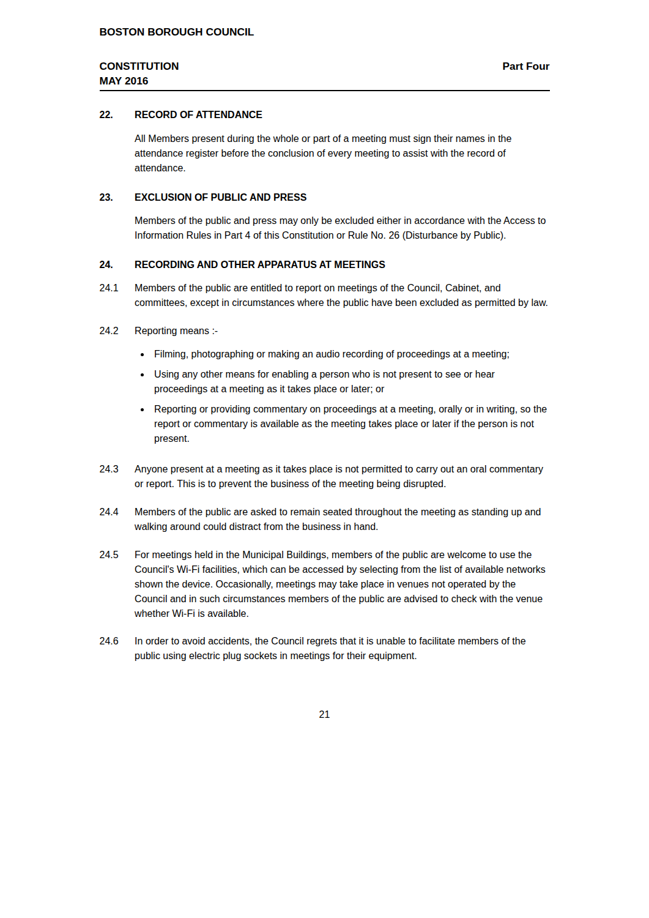BOSTON BOROUGH COUNCIL
CONSTITUTION
MAY 2016
Part Four
22.
RECORD OF ATTENDANCE
All Members present during the whole or part of a meeting must sign their names in the attendance register before the conclusion of every meeting to assist with the record of attendance.
23.
EXCLUSION OF PUBLIC AND PRESS
Members of the public and press may only be excluded either in accordance with the Access to Information Rules in Part 4 of this Constitution or Rule No. 26 (Disturbance by Public).
24.
RECORDING AND OTHER APPARATUS AT MEETINGS
24.1
Members of the public are entitled to report on meetings of the Council, Cabinet, and committees, except in circumstances where the public have been excluded as permitted by law.
24.2
Reporting means :-
Filming, photographing or making an audio recording of proceedings at a meeting;
Using any other means for enabling a person who is not present to see or hear proceedings at a meeting as it takes place or later; or
Reporting or providing commentary on proceedings at a meeting, orally or in writing, so the report or commentary is available as the meeting takes place or later if the person is not present.
24.3
Anyone present at a meeting as it takes place is not permitted to carry out an oral commentary or report. This is to prevent the business of the meeting being disrupted.
24.4
Members of the public are asked to remain seated throughout the meeting as standing up and walking around could distract from the business in hand.
24.5
For meetings held in the Municipal Buildings, members of the public are welcome to use the Council's Wi-Fi facilities, which can be accessed by selecting from the list of available networks shown the device. Occasionally, meetings may take place in venues not operated by the Council and in such circumstances members of the public are advised to check with the venue whether Wi-Fi is available.
24.6
In order to avoid accidents, the Council regrets that it is unable to facilitate members of the public using electric plug sockets in meetings for their equipment.
21